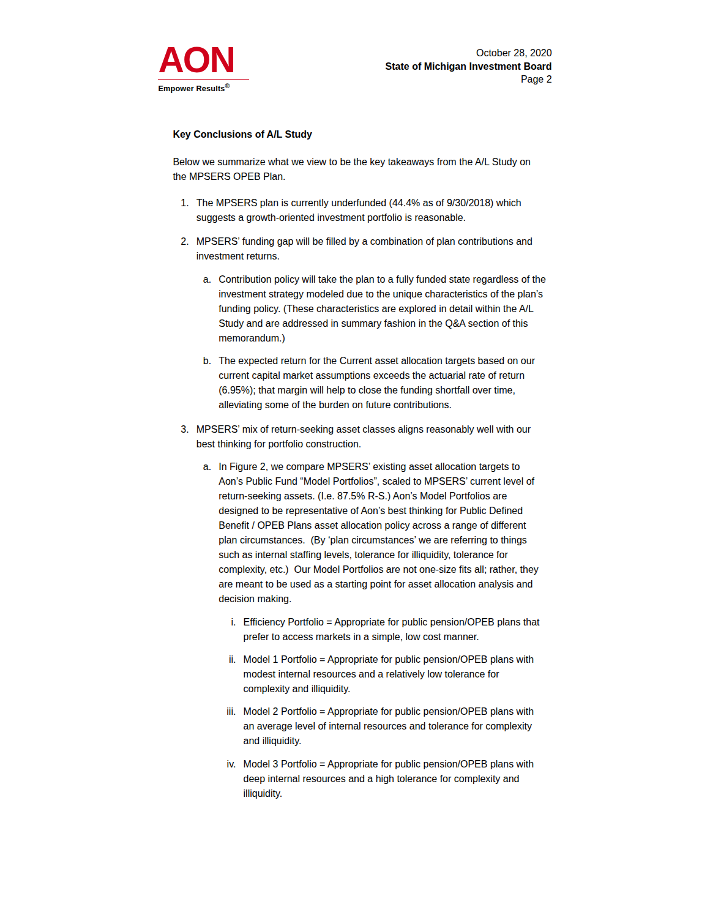AON
Empower Results®
October 28, 2020
State of Michigan Investment Board
Page 2
Key Conclusions of A/L Study
Below we summarize what we view to be the key takeaways from the A/L Study on the MPSERS OPEB Plan.
The MPSERS plan is currently underfunded (44.4% as of 9/30/2018) which suggests a growth-oriented investment portfolio is reasonable.
MPSERS’ funding gap will be filled by a combination of plan contributions and investment returns.
Contribution policy will take the plan to a fully funded state regardless of the investment strategy modeled due to the unique characteristics of the plan’s funding policy. (These characteristics are explored in detail within the A/L Study and are addressed in summary fashion in the Q&A section of this memorandum.)
The expected return for the Current asset allocation targets based on our current capital market assumptions exceeds the actuarial rate of return (6.95%); that margin will help to close the funding shortfall over time, alleviating some of the burden on future contributions.
MPSERS’ mix of return-seeking asset classes aligns reasonably well with our best thinking for portfolio construction.
In Figure 2, we compare MPSERS’ existing asset allocation targets to Aon’s Public Fund “Model Portfolios”, scaled to MPSERS’ current level of return-seeking assets. (I.e. 87.5% R-S.) Aon’s Model Portfolios are designed to be representative of Aon’s best thinking for Public Defined Benefit / OPEB Plans asset allocation policy across a range of different plan circumstances. (By ‘plan circumstances’ we are referring to things such as internal staffing levels, tolerance for illiquidity, tolerance for complexity, etc.) Our Model Portfolios are not one-size fits all; rather, they are meant to be used as a starting point for asset allocation analysis and decision making.
Efficiency Portfolio = Appropriate for public pension/OPEB plans that prefer to access markets in a simple, low cost manner.
Model 1 Portfolio = Appropriate for public pension/OPEB plans with modest internal resources and a relatively low tolerance for complexity and illiquidity.
Model 2 Portfolio = Appropriate for public pension/OPEB plans with an average level of internal resources and tolerance for complexity and illiquidity.
Model 3 Portfolio = Appropriate for public pension/OPEB plans with deep internal resources and a high tolerance for complexity and illiquidity.